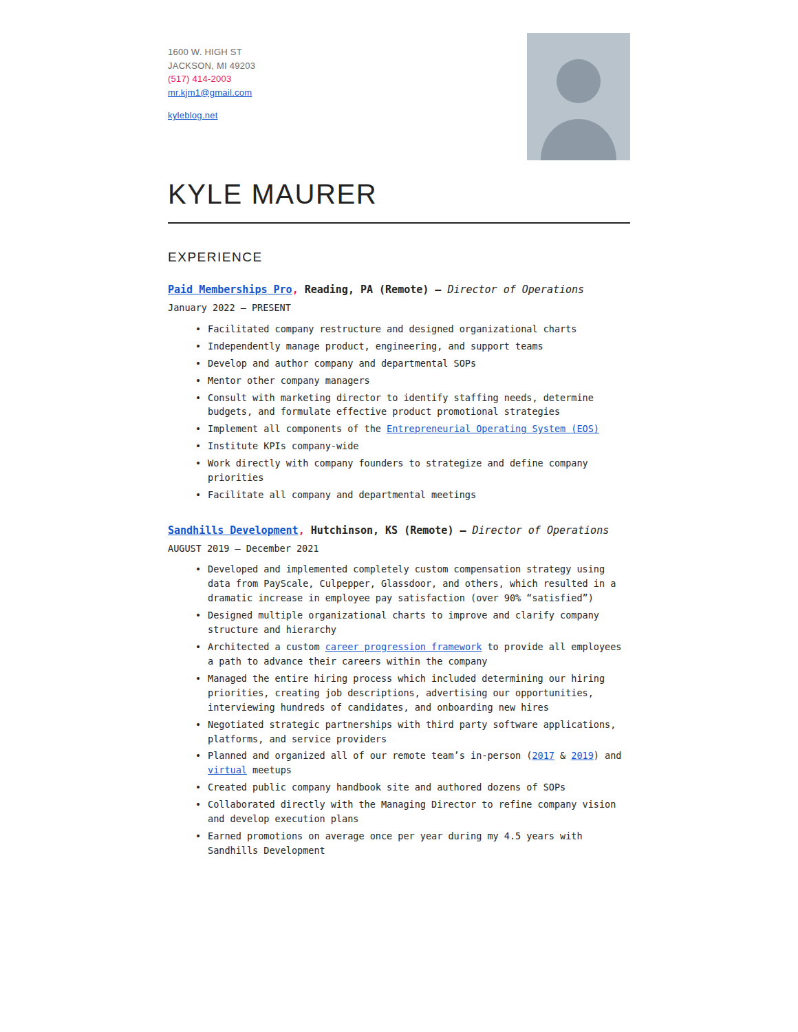1600 W. High St
Jackson, MI 49203
(517) 414-2003
mr.kjm1@gmail.com
kyleblog.net
Kyle Maurer
Experience
Paid Memberships Pro, Reading, PA (Remote) — Director of Operations
January 2022 – PRESENT
Facilitated company restructure and designed organizational charts
Independently manage product, engineering, and support teams
Develop and author company and departmental SOPs
Mentor other company managers
Consult with marketing director to identify staffing needs, determine budgets, and formulate effective product promotional strategies
Implement all components of the Entrepreneurial Operating System (EOS)
Institute KPIs company-wide
Work directly with company founders to strategize and define company priorities
Facilitate all company and departmental meetings
Sandhills Development, Hutchinson, KS (Remote) — Director of Operations
AUGUST 2019 – December 2021
Developed and implemented completely custom compensation strategy using data from PayScale, Culpepper, Glassdoor, and others, which resulted in a dramatic increase in employee pay satisfaction (over 90% “satisfied”)
Designed multiple organizational charts to improve and clarify company structure and hierarchy
Architected a custom career progression framework to provide all employees a path to advance their careers within the company
Managed the entire hiring process which included determining our hiring priorities, creating job descriptions, advertising our opportunities, interviewing hundreds of candidates, and onboarding new hires
Negotiated strategic partnerships with third party software applications, platforms, and service providers
Planned and organized all of our remote team’s in-person (2017 & 2019) and virtual meetups
Created public company handbook site and authored dozens of SOPs
Collaborated directly with the Managing Director to refine company vision and develop execution plans
Earned promotions on average once per year during my 4.5 years with Sandhills Development